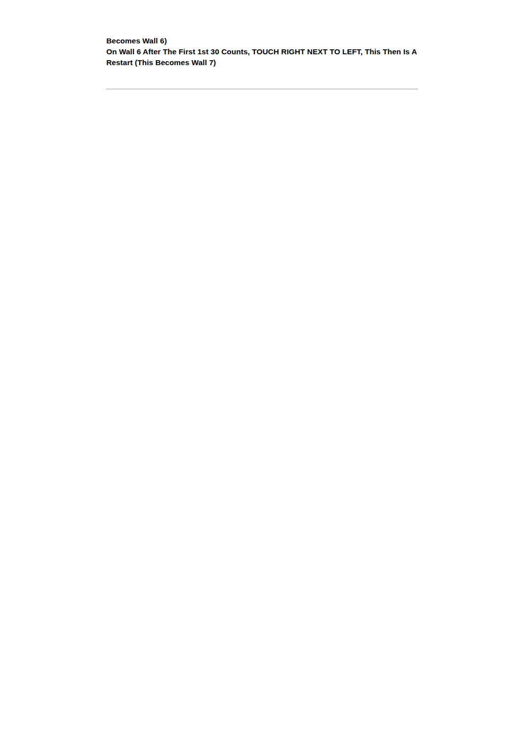Becomes Wall 6)
On Wall 6 After The First 1st 30 Counts, TOUCH RIGHT NEXT TO LEFT, This Then Is A Restart (This Becomes Wall 7)